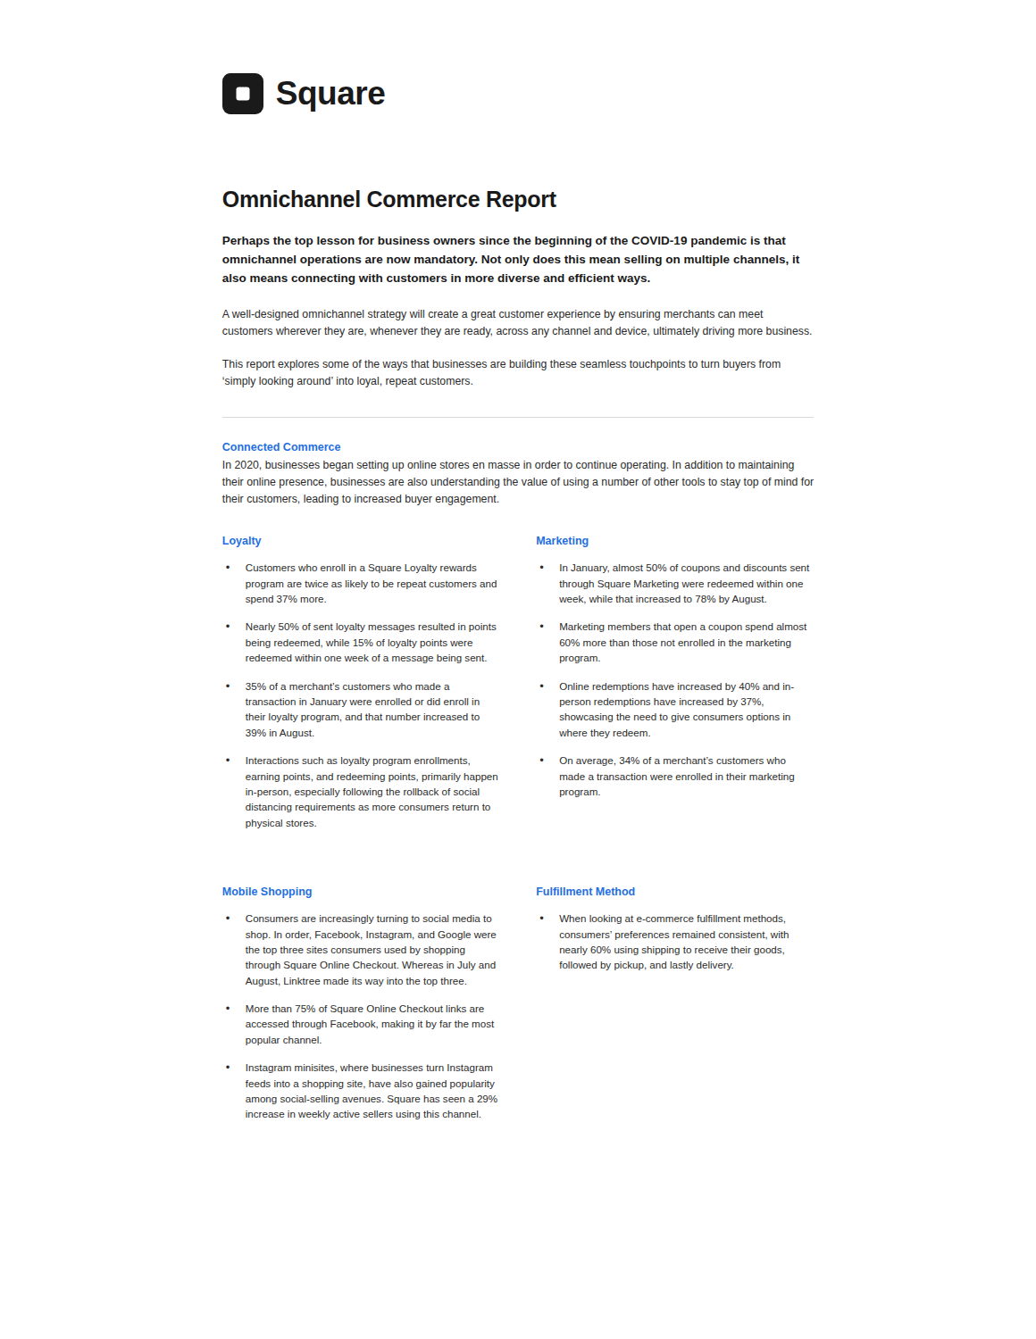Square
Omnichannel Commerce Report
Perhaps the top lesson for business owners since the beginning of the COVID-19 pandemic is that omnichannel operations are now mandatory. Not only does this mean selling on multiple channels, it also means connecting with customers in more diverse and efficient ways.
A well-designed omnichannel strategy will create a great customer experience by ensuring merchants can meet customers wherever they are, whenever they are ready, across any channel and device, ultimately driving more business.
This report explores some of the ways that businesses are building these seamless touchpoints to turn buyers from ‘simply looking around’ into loyal, repeat customers.
Connected Commerce
In 2020, businesses began setting up online stores en masse in order to continue operating. In addition to maintaining their online presence, businesses are also understanding the value of using a number of other tools to stay top of mind for their customers, leading to increased buyer engagement.
Loyalty
Customers who enroll in a Square Loyalty rewards program are twice as likely to be repeat customers and spend 37% more.
Nearly 50% of sent loyalty messages resulted in points being redeemed, while 15% of loyalty points were redeemed within one week of a message being sent.
35% of a merchant’s customers who made a transaction in January were enrolled or did enroll in their loyalty program, and that number increased to 39% in August.
Interactions such as loyalty program enrollments, earning points, and redeeming points, primarily happen in-person, especially following the rollback of social distancing requirements as more consumers return to physical stores.
Marketing
In January, almost 50% of coupons and discounts sent through Square Marketing were redeemed within one week, while that increased to 78% by August.
Marketing members that open a coupon spend almost 60% more than those not enrolled in the marketing program.
Online redemptions have increased by 40% and in-person redemptions have increased by 37%, showcasing the need to give consumers options in where they redeem.
On average, 34% of a merchant’s customers who made a transaction were enrolled in their marketing program.
Mobile Shopping
Consumers are increasingly turning to social media to shop. In order, Facebook, Instagram, and Google were the top three sites consumers used by shopping through Square Online Checkout. Whereas in July and August, Linktree made its way into the top three.
More than 75% of Square Online Checkout links are accessed through Facebook, making it by far the most popular channel.
Instagram minisites, where businesses turn Instagram feeds into a shopping site, have also gained popularity among social-selling avenues. Square has seen a 29% increase in weekly active sellers using this channel.
Fulfillment Method
When looking at e-commerce fulfillment methods, consumers’ preferences remained consistent, with nearly 60% using shipping to receive their goods, followed by pickup, and lastly delivery.